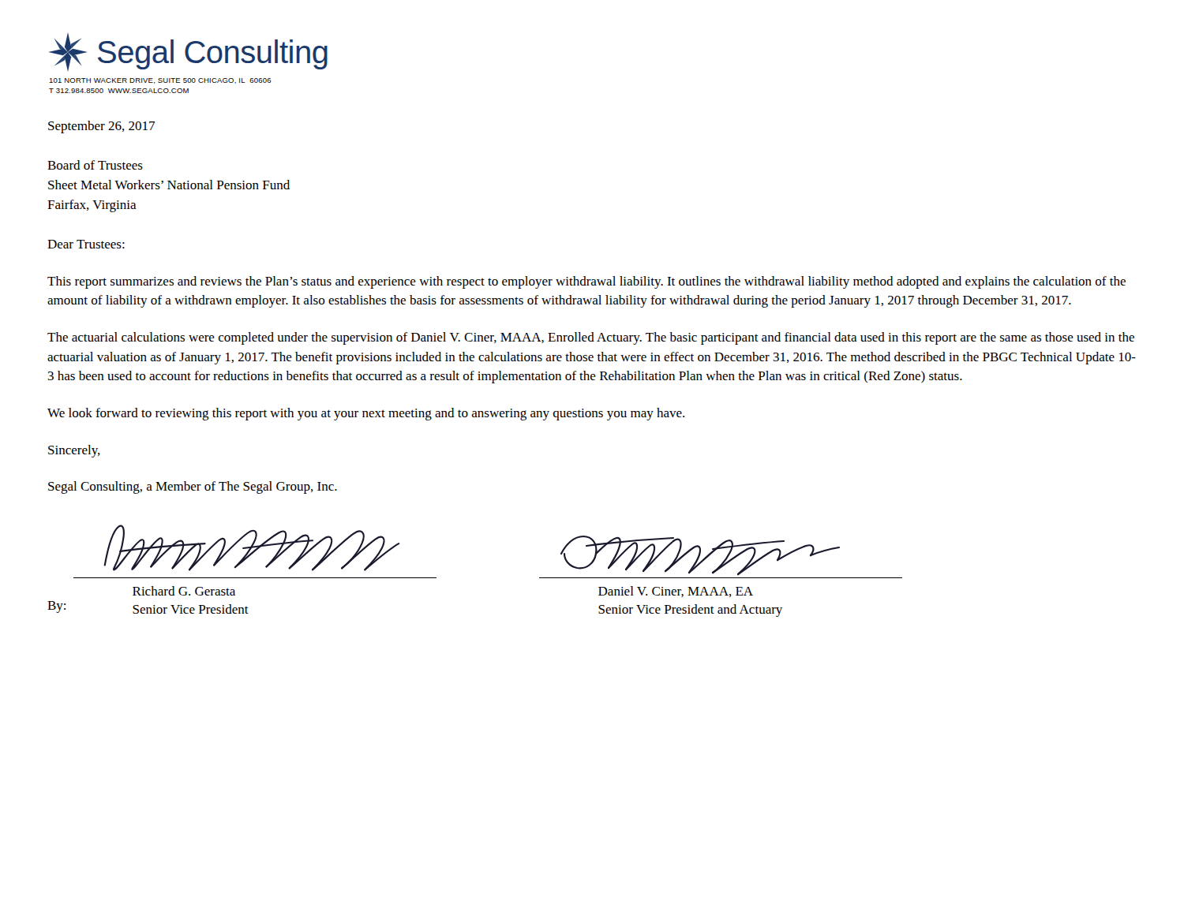Segal Consulting
101 NORTH WACKER DRIVE, SUITE 500 CHICAGO, IL 60606
T 312.984.8500 WWW.SEGALCO.COM
September 26, 2017
Board of Trustees
Sheet Metal Workers’ National Pension Fund
Fairfax, Virginia
Dear Trustees:
This report summarizes and reviews the Plan’s status and experience with respect to employer withdrawal liability. It outlines the withdrawal liability method adopted and explains the calculation of the amount of liability of a withdrawn employer. It also establishes the basis for assessments of withdrawal liability for withdrawal during the period January 1, 2017 through December 31, 2017.
The actuarial calculations were completed under the supervision of Daniel V. Ciner, MAAA, Enrolled Actuary. The basic participant and financial data used in this report are the same as those used in the actuarial valuation as of January 1, 2017. The benefit provisions included in the calculations are those that were in effect on December 31, 2016. The method described in the PBGC Technical Update 10-3 has been used to account for reductions in benefits that occurred as a result of implementation of the Rehabilitation Plan when the Plan was in critical (Red Zone) status.
We look forward to reviewing this report with you at your next meeting and to answering any questions you may have.
Sincerely,
Segal Consulting, a Member of The Segal Group, Inc.
By:
Richard G. Gerasta
Senior Vice President
Daniel V. Ciner, MAAA, EA
Senior Vice President and Actuary